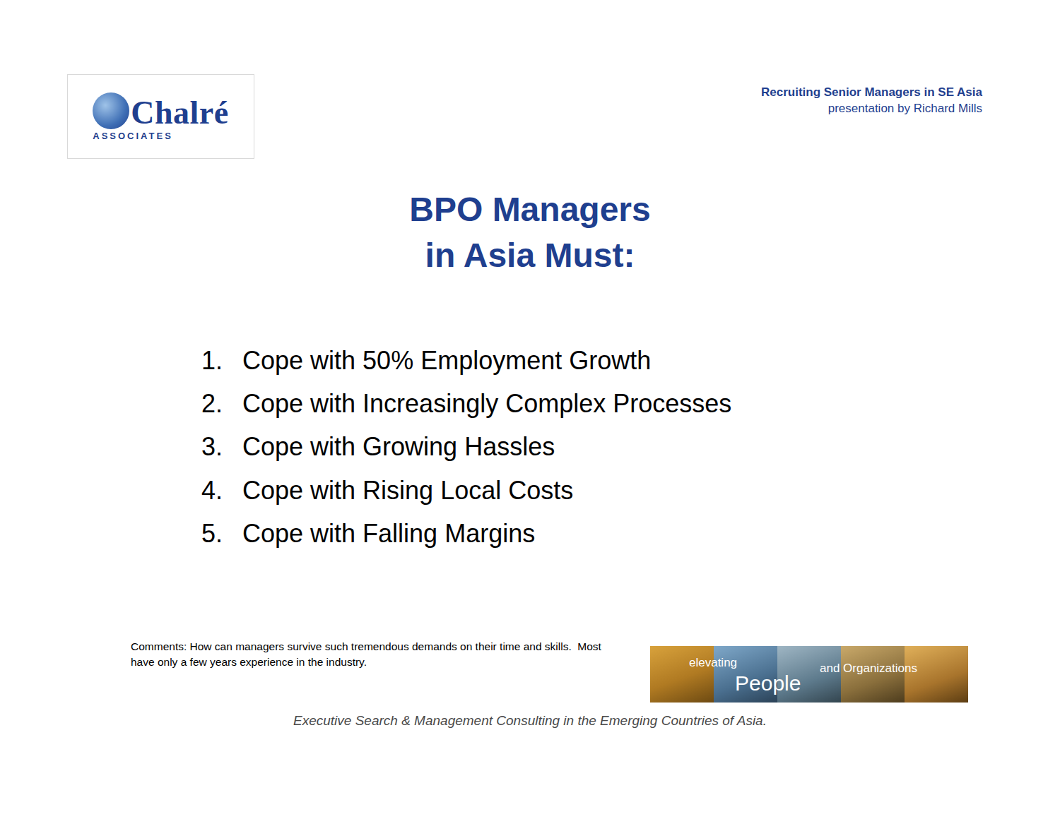Chalré
ASSOCIATES
Recruiting Senior Managers in SE Asia
presentation by Richard Mills
BPO Managers
in Asia Must:
Cope with 50% Employment Growth
Cope with Increasingly Complex Processes
Cope with Growing Hassles
Cope with Rising Local Costs
Cope with Falling Margins
Comments: How can managers survive such tremendous demands on their time and skills. Most have only a few years experience in the industry.
elevating and Organizations People
Executive Search & Management Consulting in the Emerging Countries of Asia.